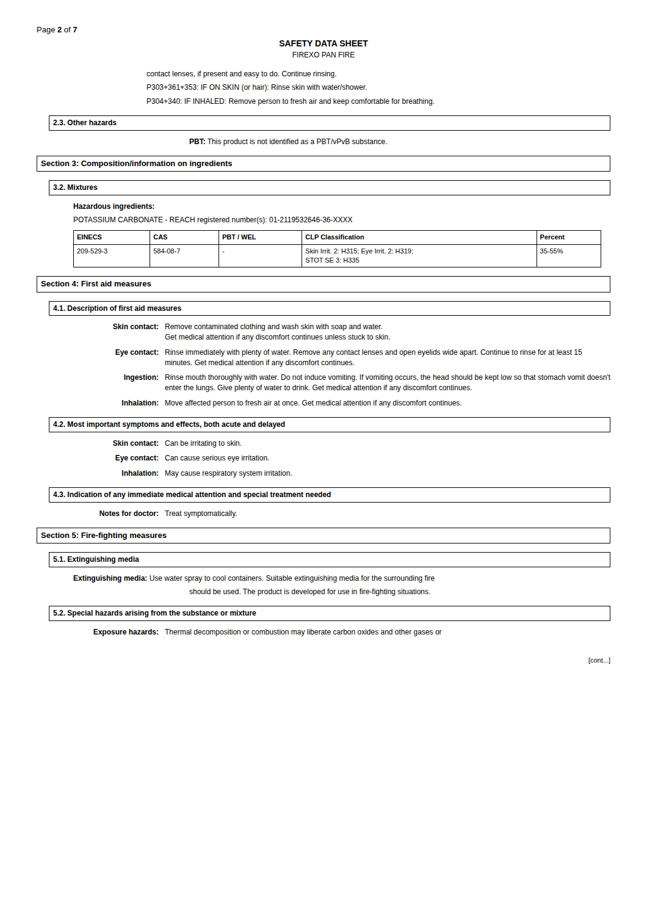Page 2 of 7
SAFETY DATA SHEET
FIREXO PAN FIRE
contact lenses, if present and easy to do. Continue rinsing.
P303+361+353: IF ON SKIN (or hair): Rinse skin with water/shower.
P304+340: IF INHALED: Remove person to fresh air and keep comfortable for breathing.
2.3. Other hazards
PBT: This product is not identified as a PBT/vPvB substance.
Section 3: Composition/information on ingredients
3.2. Mixtures
Hazardous ingredients:
POTASSIUM CARBONATE - REACH registered number(s): 01-2119532646-36-XXXX
| EINECS | CAS | PBT / WEL | CLP Classification | Percent |
| --- | --- | --- | --- | --- |
| 209-529-3 | 584-08-7 | - | Skin Irrit. 2: H315; Eye Irrit. 2: H319; STOT SE 3: H335 | 35-55% |
Section 4: First aid measures
4.1. Description of first aid measures
Skin contact:
Remove contaminated clothing and wash skin with soap and water.
Get medical attention if any discomfort continues unless stuck to skin.
Eye contact:
Rinse immediately with plenty of water. Remove any contact lenses and open eyelids wide apart. Continue to rinse for at least 15 minutes. Get medical attention if any discomfort continues.
Ingestion:
Rinse mouth thoroughly with water. Do not induce vomiting. If vomiting occurs, the head should be kept low so that stomach vomit doesn't enter the lungs. Give plenty of water to drink. Get medical attention if any discomfort continues.
Inhalation:
Move affected person to fresh air at once. Get medical attention if any discomfort continues.
4.2. Most important symptoms and effects, both acute and delayed
Skin contact:
Can be irritating to skin.
Eye contact:
Can cause serious eye irritation.
Inhalation:
May cause respiratory system irritation.
4.3. Indication of any immediate medical attention and special treatment needed
Notes for doctor:
Treat symptomatically.
Section 5: Fire-fighting measures
5.1. Extinguishing media
Extinguishing media: Use water spray to cool containers. Suitable extinguishing media for the surrounding fire
should be used. The product is developed for use in fire-fighting situations.
5.2. Special hazards arising from the substance or mixture
Exposure hazards:
Thermal decomposition or combustion may liberate carbon oxides and other gases or
[cont...]